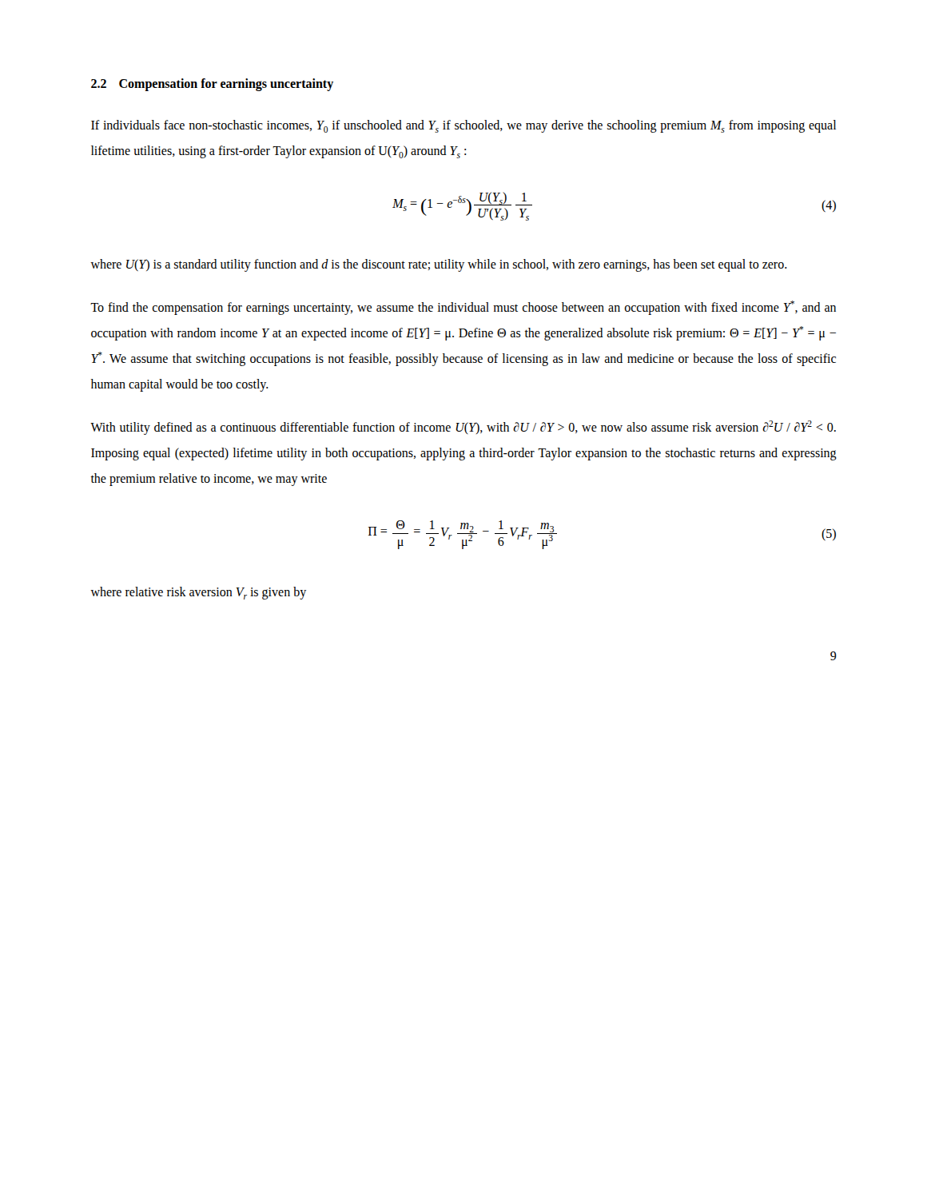2.2 Compensation for earnings uncertainty
If individuals face non-stochastic incomes, Y0 if unschooled and Ys if schooled, we may derive the schooling premium Ms from imposing equal lifetime utilities, using a first-order Taylor expansion of U(Y0) around Ys :
Ms = (1 − e−δs) U(Ys) U′(Ys) 1 Ys
(4)
where U(Y) is a standard utility function and d is the discount rate; utility while in school, with zero earnings, has been set equal to zero.
To find the compensation for earnings uncertainty, we assume the individual must choose between an occupation with fixed income Y*, and an occupation with random income Y at an expected income of E[Y] = μ. Define Θ as the generalized absolute risk premium: Θ = E[Y] − Y* = μ − Y*. We assume that switching occupations is not feasible, possibly because of licensing as in law and medicine or because the loss of specific human capital would be too costly.
With utility defined as a continuous differentiable function of income U(Y), with ∂U / ∂Y > 0, we now also assume risk aversion ∂2U / ∂Y2 < 0. Imposing equal (expected) lifetime utility in both occupations, applying a third-order Taylor expansion to the stochastic returns and expressing the premium relative to income, we may write
Π = Θμ = 12 Vr m2 μ2 − 16 Vr Fr m3 μ3
(5)
where relative risk aversion Vr is given by
9